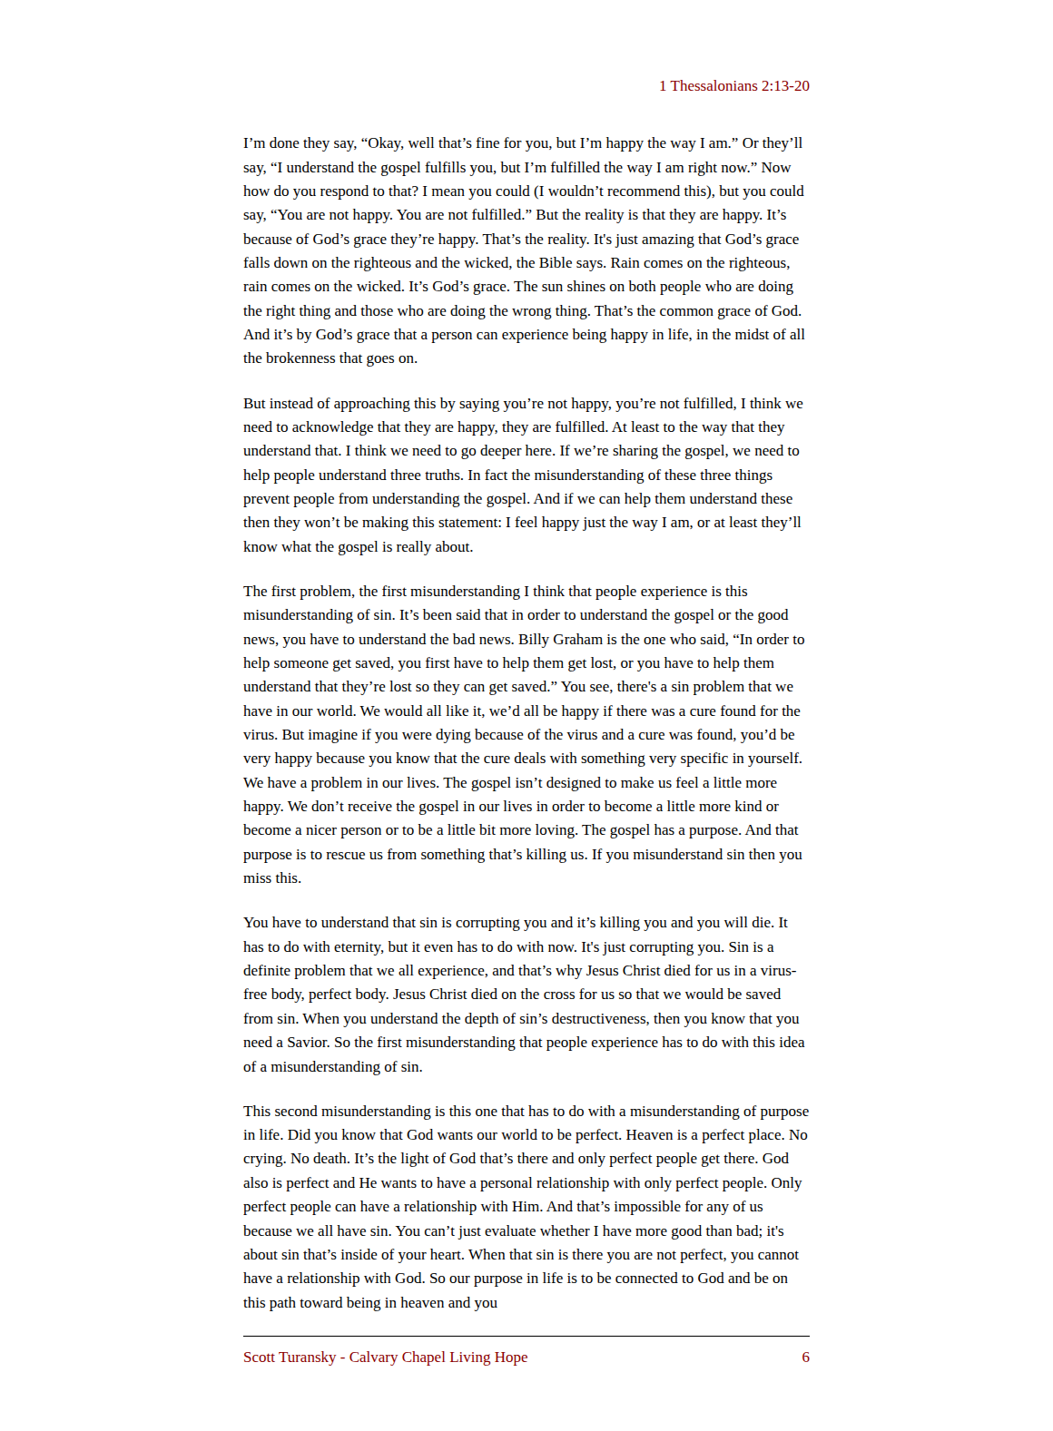1 Thessalonians 2:13-20
I’m done they say, “Okay, well that’s fine for you, but I’m happy the way I am.” Or they’ll say, “I understand the gospel fulfills you, but I’m fulfilled the way I am right now.” Now how do you respond to that? I mean you could (I wouldn’t recommend this), but you could say, “You are not happy. You are not fulfilled.” But the reality is that they are happy. It’s because of God’s grace they’re happy. That’s the reality. It's just amazing that God’s grace falls down on the righteous and the wicked, the Bible says. Rain comes on the righteous, rain comes on the wicked. It’s God’s grace. The sun shines on both people who are doing the right thing and those who are doing the wrong thing. That’s the common grace of God. And it’s by God’s grace that a person can experience being happy in life, in the midst of all the brokenness that goes on.
But instead of approaching this by saying you’re not happy, you’re not fulfilled, I think we need to acknowledge that they are happy, they are fulfilled. At least to the way that they understand that. I think we need to go deeper here. If we’re sharing the gospel, we need to help people understand three truths. In fact the misunderstanding of these three things prevent people from understanding the gospel. And if we can help them understand these then they won’t be making this statement: I feel happy just the way I am, or at least they’ll know what the gospel is really about.
The first problem, the first misunderstanding I think that people experience is this misunderstanding of sin. It’s been said that in order to understand the gospel or the good news, you have to understand the bad news. Billy Graham is the one who said, “In order to help someone get saved, you first have to help them get lost, or you have to help them understand that they’re lost so they can get saved.” You see, there's a sin problem that we have in our world. We would all like it, we’d all be happy if there was a cure found for the virus. But imagine if you were dying because of the virus and a cure was found, you’d be very happy because you know that the cure deals with something very specific in yourself. We have a problem in our lives. The gospel isn’t designed to make us feel a little more happy. We don’t receive the gospel in our lives in order to become a little more kind or become a nicer person or to be a little bit more loving. The gospel has a purpose. And that purpose is to rescue us from something that’s killing us. If you misunderstand sin then you miss this.
You have to understand that sin is corrupting you and it’s killing you and you will die. It has to do with eternity, but it even has to do with now. It's just corrupting you. Sin is a definite problem that we all experience, and that’s why Jesus Christ died for us in a virus-free body, perfect body. Jesus Christ died on the cross for us so that we would be saved from sin. When you understand the depth of sin’s destructiveness, then you know that you need a Savior. So the first misunderstanding that people experience has to do with this idea of a misunderstanding of sin.
This second misunderstanding is this one that has to do with a misunderstanding of purpose in life. Did you know that God wants our world to be perfect. Heaven is a perfect place. No crying. No death. It’s the light of God that’s there and only perfect people get there. God also is perfect and He wants to have a personal relationship with only perfect people. Only perfect people can have a relationship with Him. And that’s impossible for any of us because we all have sin. You can’t just evaluate whether I have more good than bad; it's about sin that’s inside of your heart. When that sin is there you are not perfect, you cannot have a relationship with God. So our purpose in life is to be connected to God and be on this path toward being in heaven and you
Scott Turansky - Calvary Chapel Living Hope 6